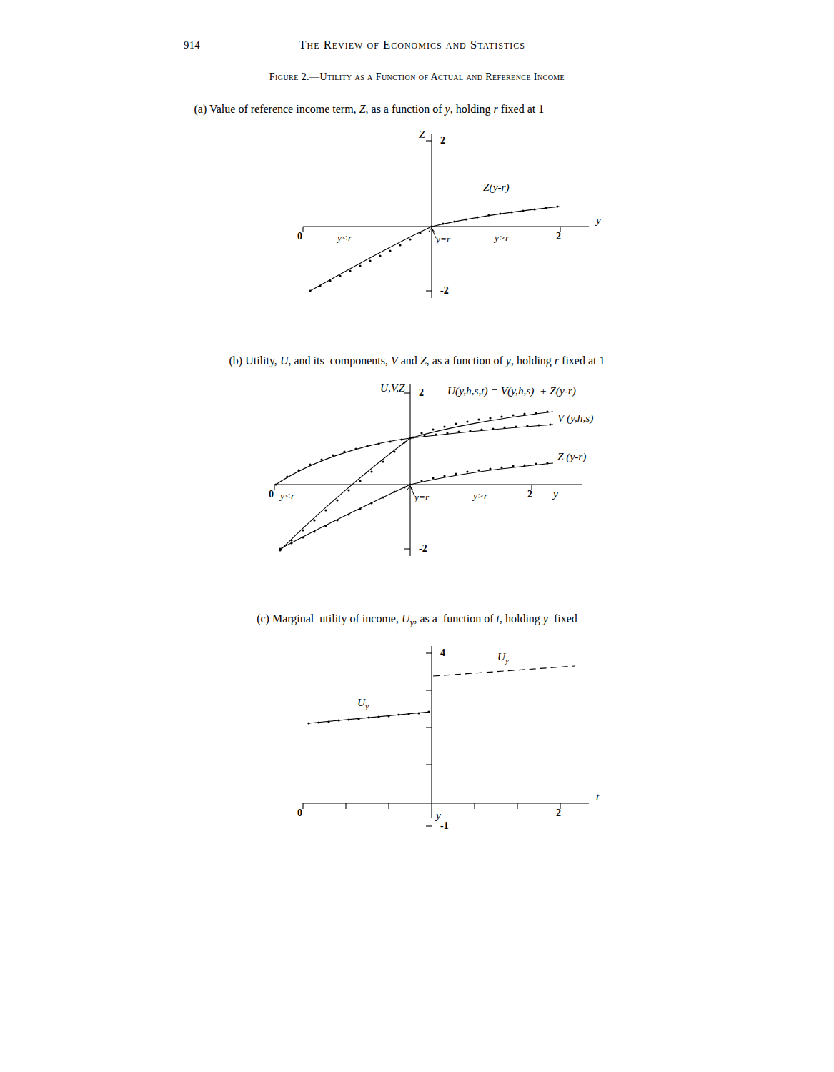914 The Review of Economics and Statistics
Figure 2.—Utility as a Function of Actual and Reference Income
(a) Value of reference income term, Z, as a function of y, holding r fixed at 1
Z 2 -2 0 2 y Z(y-r) y<r y=r y>r
(b) Utility, U, and its components, V and Z, as a function of y, holding r fixed at 1
U,V,Z 2 -2 0 2 y V (y,h,s) Z (y-r) U(y,h,s,t) = V(y,h,s) + Z(y-r) y<r y=r y>r
(c) Marginal utility of income, Uy, as a function of t, holding y fixed
4 -1 0 2 t y Uy Uy